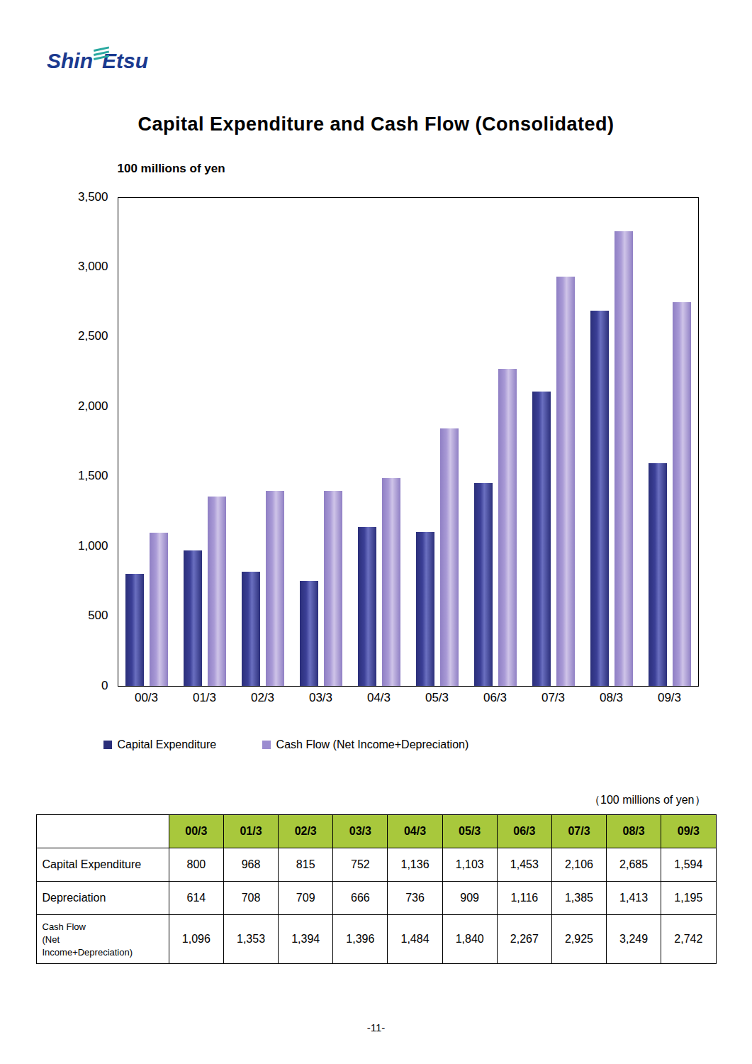Shin Etsu
Capital Expenditure and Cash Flow (Consolidated)
100 millions of yen
3,500 3,000 2,500 2,000 1,500 1,000 500 0
00/3 01/3 02/3 03/3 04/3 05/3 06/3 07/3 08/3 09/3
Capital Expenditure Cash Flow (Net Income+Depreciation)
（100 millions of yen）
| | 00/3 | 01/3 | 02/3 | 03/3 | 04/3 | 05/3 | 06/3 | 07/3 | 08/3 | 09/3 |
| --- | --- | --- | --- | --- | --- | --- | --- | --- | --- | --- |
| Capital Expenditure | 800 | 968 | 815 | 752 | 1,136 | 1,103 | 1,453 | 2,106 | 2,685 | 1,594 |
| Depreciation | 614 | 708 | 709 | 666 | 736 | 909 | 1,116 | 1,385 | 1,413 | 1,195 |
| Cash Flow (Net Income+Depreciation) | 1,096 | 1,353 | 1,394 | 1,396 | 1,484 | 1,840 | 2,267 | 2,925 | 3,249 | 2,742 |
-11-